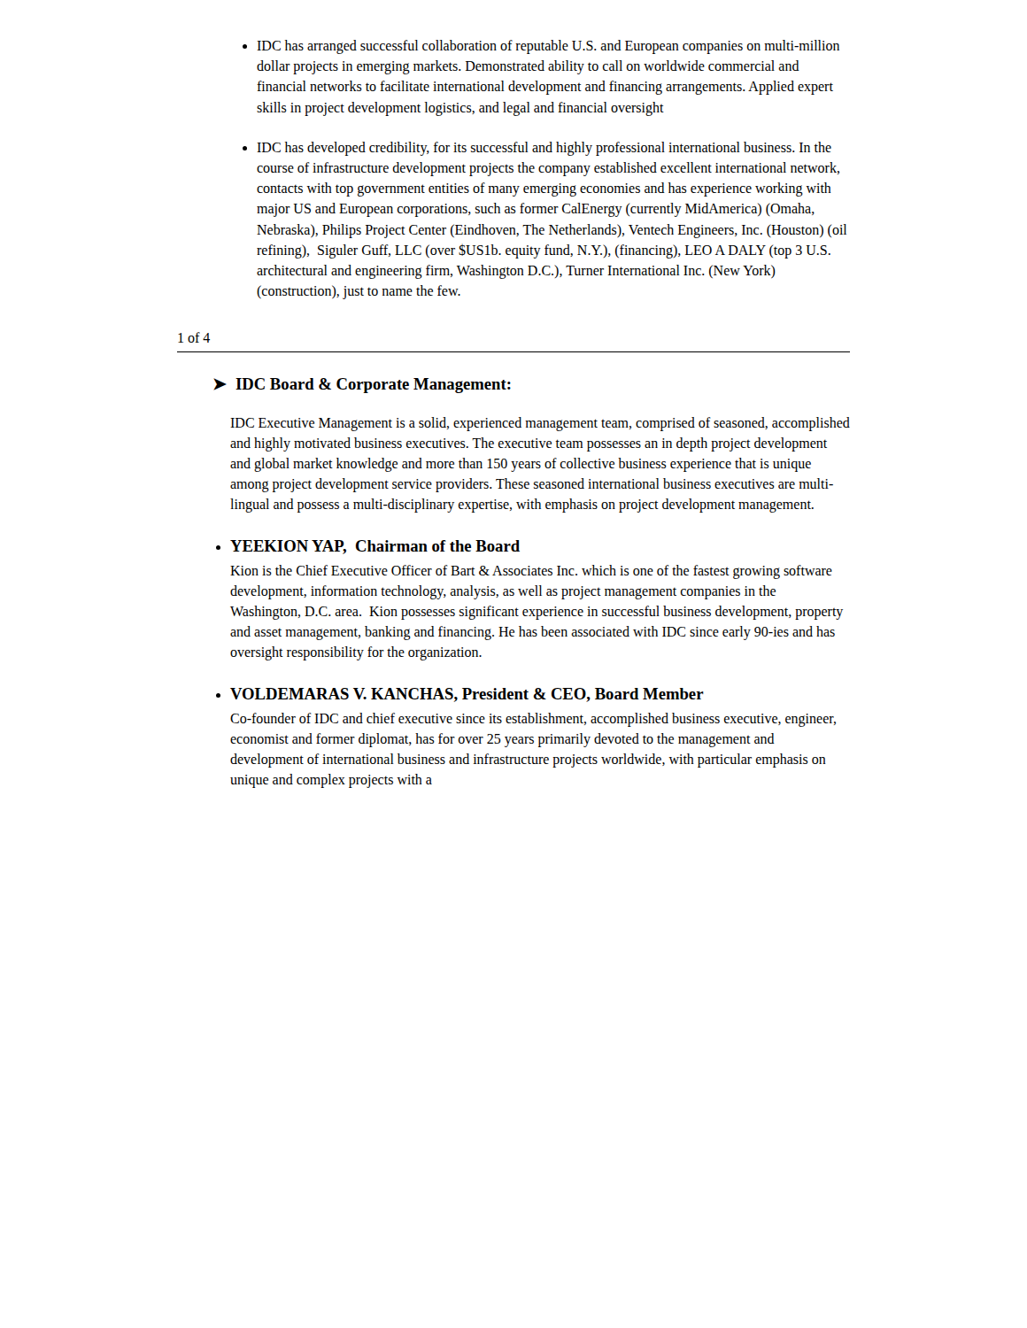IDC has arranged successful collaboration of reputable U.S. and European companies on multi-million dollar projects in emerging markets. Demonstrated ability to call on worldwide commercial and financial networks to facilitate international development and financing arrangements. Applied expert skills in project development logistics, and legal and financial oversight
IDC has developed credibility, for its successful and highly professional international business. In the course of infrastructure development projects the company established excellent international network, contacts with top government entities of many emerging economies and has experience working with major US and European corporations, such as former CalEnergy (currently MidAmerica) (Omaha, Nebraska), Philips Project Center (Eindhoven, The Netherlands), Ventech Engineers, Inc. (Houston) (oil refining), Siguler Guff, LLC (over $US1b. equity fund, N.Y.), (financing), LEO A DALY (top 3 U.S. architectural and engineering firm, Washington D.C.), Turner International Inc. (New York) (construction), just to name the few.
1 of 4
➤IDC Board & Corporate Management:
IDC Executive Management is a solid, experienced management team, comprised of seasoned, accomplished and highly motivated business executives. The executive team possesses an in depth project development and global market knowledge and more than 150 years of collective business experience that is unique among project development service providers. These seasoned international business executives are multi-lingual and possess a multi-disciplinary expertise, with emphasis on project development management.
YEEKION YAP, Chairman of the Board Kion is the Chief Executive Officer of Bart & Associates Inc. which is one of the fastest growing software development, information technology, analysis, as well as project management companies in the Washington, D.C. area. Kion possesses significant experience in successful business development, property and asset management, banking and financing. He has been associated with IDC since early 90-ies and has oversight responsibility for the organization.
VOLDEMARAS V. KANCHAS, President & CEO, Board Member Co-founder of IDC and chief executive since its establishment, accomplished business executive, engineer, economist and former diplomat, has for over 25 years primarily devoted to the management and development of international business and infrastructure projects worldwide, with particular emphasis on unique and complex projects with a